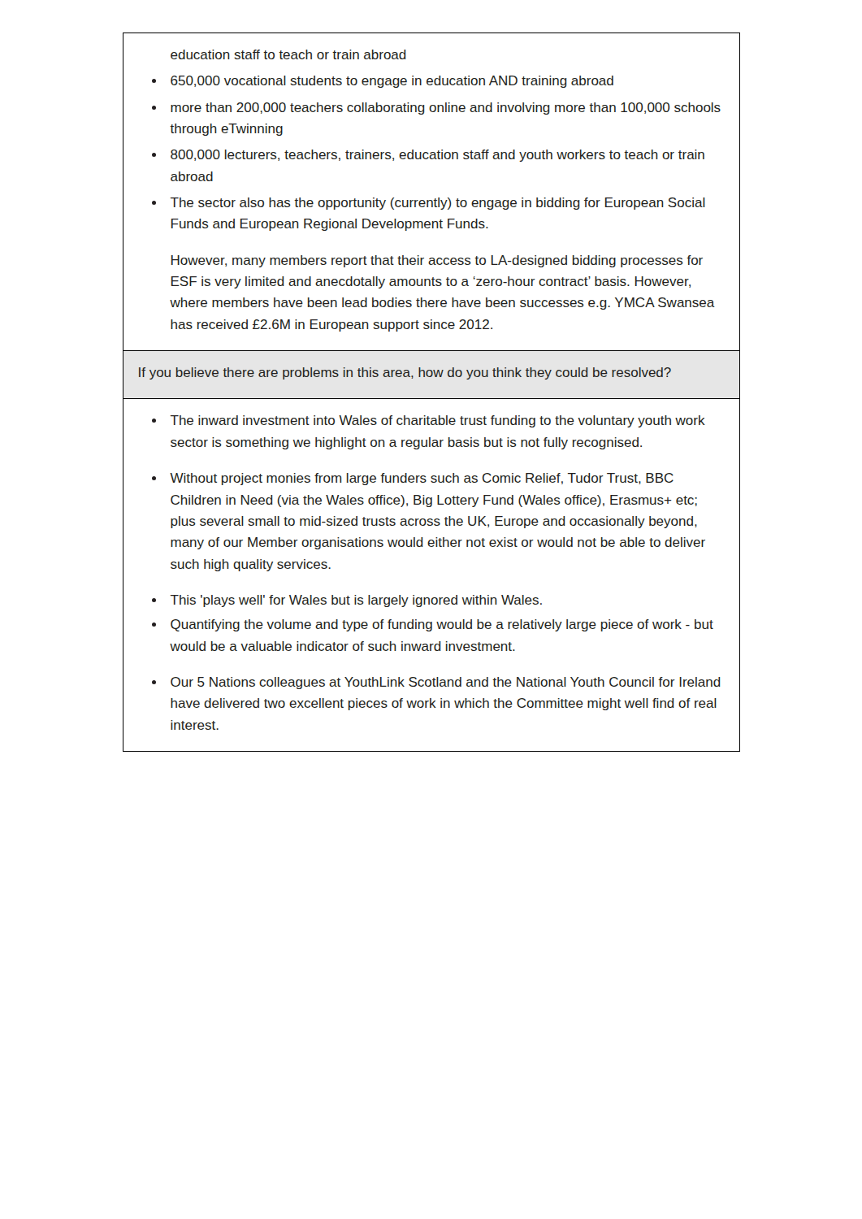| education staff to teach or train abroad 650,000 vocational students to engage in education AND training abroad more than 200,000 teachers collaborating online and involving more than 100,000 schools through eTwinning 800,000 lecturers, teachers, trainers, education staff and youth workers to teach or train abroad The sector also has the opportunity (currently) to engage in bidding for European Social Funds and European Regional Development Funds. However, many members report that their access to LA-designed bidding processes for ESF is very limited and anecdotally amounts to a ‘zero-hour contract’ basis. However, where members have been lead bodies there have been successes e.g. YMCA Swansea has received £2.6M in European support since 2012. |
| If you believe there are problems in this area, how do you think they could be resolved? |
| The inward investment into Wales of charitable trust funding to the voluntary youth work sector is something we highlight on a regular basis but is not fully recognised. Without project monies from large funders such as Comic Relief, Tudor Trust, BBC Children in Need (via the Wales office), Big Lottery Fund (Wales office), Erasmus+ etc; plus several small to mid-sized trusts across the UK, Europe and occasionally beyond, many of our Member organisations would either not exist or would not be able to deliver such high quality services. This 'plays well' for Wales but is largely ignored within Wales. Quantifying the volume and type of funding would be a relatively large piece of work - but would be a valuable indicator of such inward investment. Our 5 Nations colleagues at YouthLink Scotland and the National Youth Council for Ireland have delivered two excellent pieces of work in which the Committee might well find of real interest. |